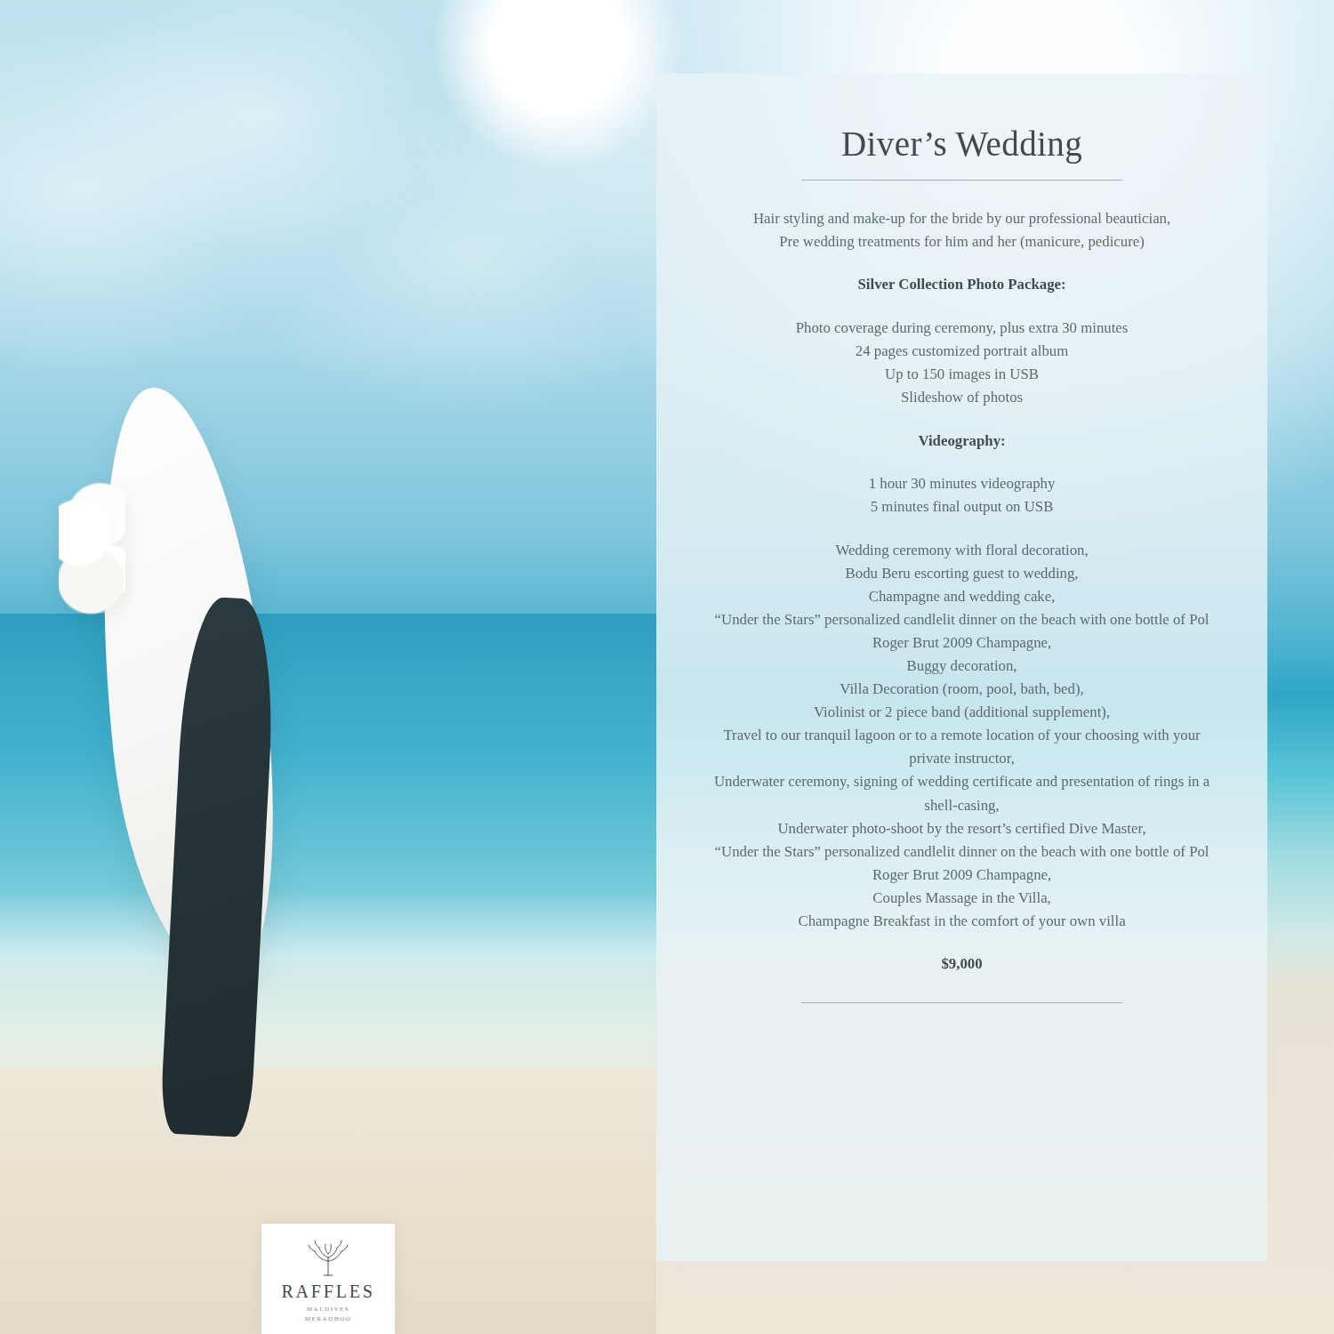RAFFLES
MALDIVES
MERADHOO
Diver’s Wedding
Hair styling and make-up for the bride by our professional beautician,
Pre wedding treatments for him and her (manicure, pedicure)
Silver Collection Photo Package:
Photo coverage during ceremony, plus extra 30 minutes
24 pages customized portrait album
Up to 150 images in USB
Slideshow of photos
Videography:
1 hour 30 minutes videography
5 minutes final output on USB
Wedding ceremony with floral decoration,
Bodu Beru escorting guest to wedding,
Champagne and wedding cake,
“Under the Stars” personalized candlelit dinner on the beach with one bottle of Pol Roger Brut 2009 Champagne,
Buggy decoration,
Villa Decoration (room, pool, bath, bed),
Violinist or 2 piece band (additional supplement),
Travel to our tranquil lagoon or to a remote location of your choosing with your private instructor,
Underwater ceremony, signing of wedding certificate and presentation of rings in a shell-casing,
Underwater photo-shoot by the resort’s certified Dive Master,
“Under the Stars” personalized candlelit dinner on the beach with one bottle of Pol Roger Brut 2009 Champagne,
Couples Massage in the Villa,
Champagne Breakfast in the comfort of your own villa
$9,000